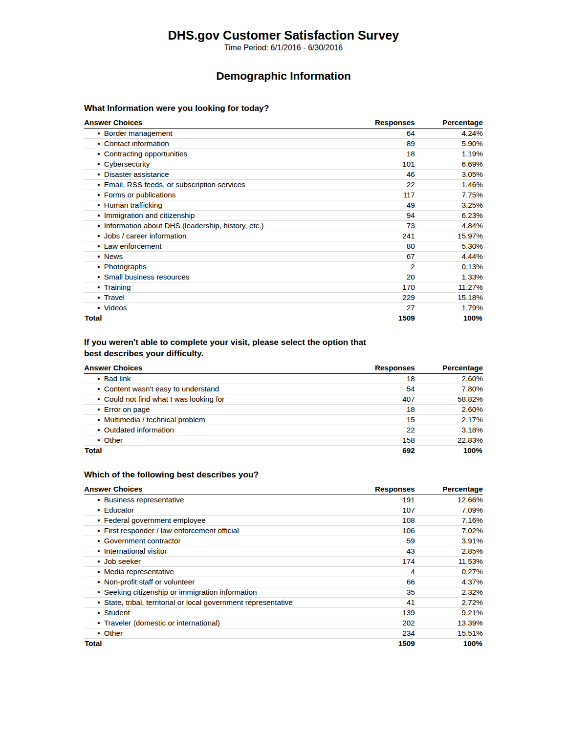DHS.gov Customer Satisfaction Survey
Time Period: 6/1/2016 - 6/30/2016
Demographic Information
What Information were you looking for today?
| Answer Choices | Responses | Percentage |
| --- | --- | --- |
| Border management | 64 | 4.24% |
| Contact information | 89 | 5.90% |
| Contracting opportunities | 18 | 1.19% |
| Cybersecurity | 101 | 6.69% |
| Disaster assistance | 46 | 3.05% |
| Email, RSS feeds, or subscription services | 22 | 1.46% |
| Forms or publications | 117 | 7.75% |
| Human trafficking | 49 | 3.25% |
| Immigration and citizenship | 94 | 6.23% |
| Information about DHS (leadership, history, etc.) | 73 | 4.84% |
| Jobs / career information | 241 | 15.97% |
| Law enforcement | 80 | 5.30% |
| News | 67 | 4.44% |
| Photographs | 2 | 0.13% |
| Small business resources | 20 | 1.33% |
| Training | 170 | 11.27% |
| Travel | 229 | 15.18% |
| Videos | 27 | 1.79% |
| Total | 1509 | 100% |
If you weren't able to complete your visit, please select the option that best describes your difficulty.
| Answer Choices | Responses | Percentage |
| --- | --- | --- |
| Bad link | 18 | 2.60% |
| Content wasn't easy to understand | 54 | 7.80% |
| Could not find what I was looking for | 407 | 58.82% |
| Error on page | 18 | 2.60% |
| Multimedia / technical problem | 15 | 2.17% |
| Outdated information | 22 | 3.18% |
| Other | 158 | 22.83% |
| Total | 692 | 100% |
Which of the following best describes you?
| Answer Choices | Responses | Percentage |
| --- | --- | --- |
| Business representative | 191 | 12.66% |
| Educator | 107 | 7.09% |
| Federal government employee | 108 | 7.16% |
| First responder / law enforcement official | 106 | 7.02% |
| Government contractor | 59 | 3.91% |
| International visitor | 43 | 2.85% |
| Job seeker | 174 | 11.53% |
| Media representative | 4 | 0.27% |
| Non-profit staff or volunteer | 66 | 4.37% |
| Seeking citizenship or immigration information | 35 | 2.32% |
| State, tribal, territorial or local government representative | 41 | 2.72% |
| Student | 139 | 9.21% |
| Traveler (domestic or international) | 202 | 13.39% |
| Other | 234 | 15.51% |
| Total | 1509 | 100% |